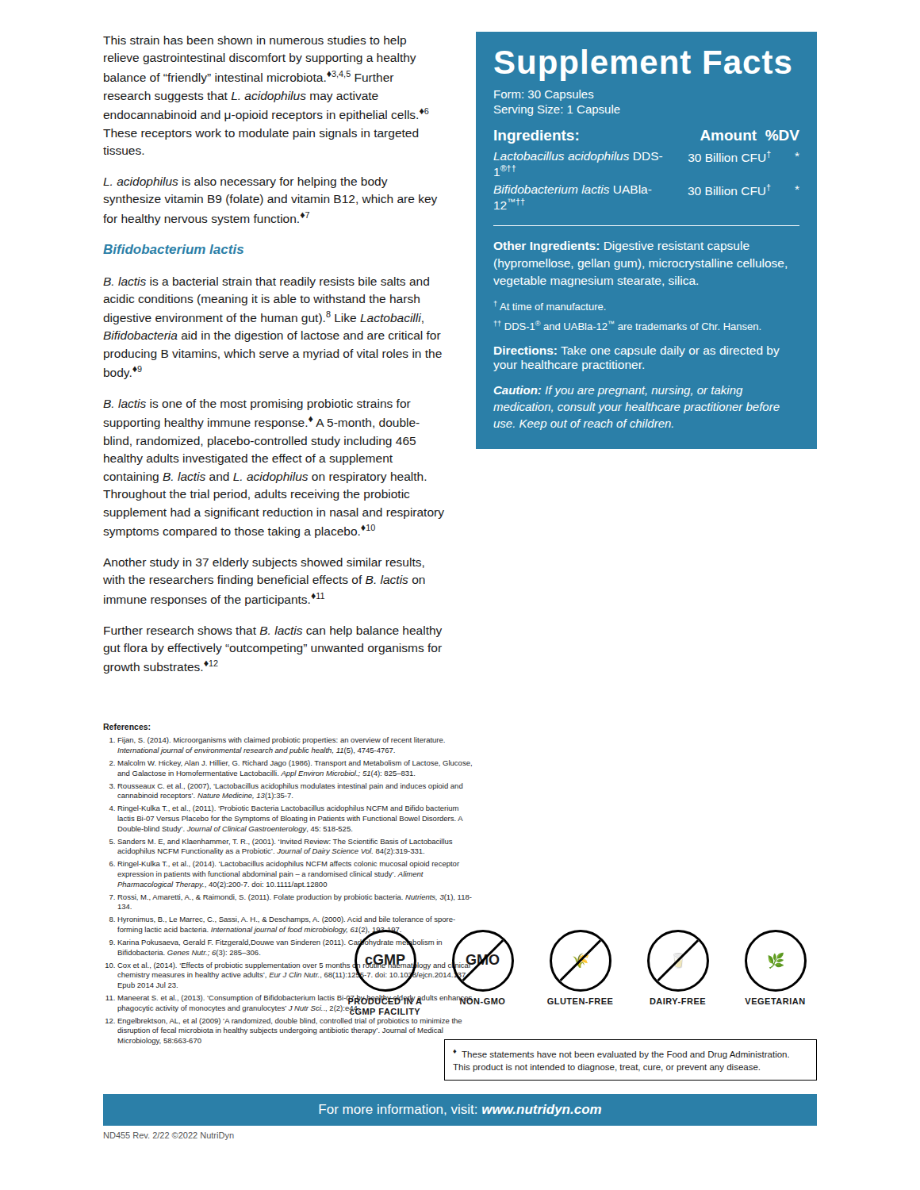This strain has been shown in numerous studies to help relieve gastrointestinal discomfort by supporting a healthy balance of “friendly” intestinal microbiota.♦3,4,5 Further research suggests that L. acidophilus may activate endocannabinoid and μ-opioid receptors in epithelial cells.♦6 These receptors work to modulate pain signals in targeted tissues.
L. acidophilus is also necessary for helping the body synthesize vitamin B9 (folate) and vitamin B12, which are key for healthy nervous system function.♦7
Bifidobacterium lactis
B. lactis is a bacterial strain that readily resists bile salts and acidic conditions (meaning it is able to withstand the harsh digestive environment of the human gut).8 Like Lactobacilli, Bifidobacteria aid in the digestion of lactose and are critical for producing B vitamins, which serve a myriad of vital roles in the body.♦9
B. lactis is one of the most promising probiotic strains for supporting healthy immune response.♦ A 5-month, double-blind, randomized, placebo-controlled study including 465 healthy adults investigated the effect of a supplement containing B. lactis and L. acidophilus on respiratory health. Throughout the trial period, adults receiving the probiotic supplement had a significant reduction in nasal and respiratory symptoms compared to those taking a placebo.♦10
Another study in 37 elderly subjects showed similar results, with the researchers finding beneficial effects of B. lactis on immune responses of the participants.♦11
Further research shows that B. lactis can help balance healthy gut flora by effectively “outcompeting” unwanted organisms for growth substrates.♦12
Supplement Facts
Form: 30 Capsules
Serving Size: 1 Capsule
Ingredients: Amount %DV
Lactobacillus acidophilus DDS-1®†† 30 Billion CFU† *
Bifidobacterium lactis UABla-12™†† 30 Billion CFU† *
Other Ingredients: Digestive resistant capsule (hypromellose, gellan gum), microcrystalline cellulose, vegetable magnesium stearate, silica.
† At time of manufacture.
†† DDS-1® and UABla-12™ are trademarks of Chr. Hansen.
Directions: Take one capsule daily or as directed by your healthcare practitioner.
Caution: If you are pregnant, nursing, or taking medication, consult your healthcare practitioner before use. Keep out of reach of children.
References:
Fijan, S. (2014). Microorganisms with claimed probiotic properties: an overview of recent literature. International journal of environmental research and public health, 11(5), 4745-4767.
Malcolm W. Hickey, Alan J. Hillier, G. Richard Jago (1986). Transport and Metabolism of Lactose, Glucose, and Galactose in Homofermentative Lactobacilli. Appl Environ Microbiol.; 51(4): 825–831.
Rousseaux C. et al., (2007), ‘Lactobacillus acidophilus modulates intestinal pain and induces opioid and cannabinoid receptors’. Nature Medicine, 13(1):35-7.
Ringel-Kulka T., et al., (2011). ‘Probiotic Bacteria Lactobacillus acidophilus NCFM and Bifido bacterium lactis Bi-07 Versus Placebo for the Symptoms of Bloating in Patients with Functional Bowel Disorders. A Double-blind Study’. Journal of Clinical Gastroenterology, 45: 518-525.
Sanders M. E, and Klaenhammer, T. R., (2001). ‘Invited Review: The Scientific Basis of Lactobacillus acidophilus NCFM Functionality as a Probiotic’. Journal of Dairy Science Vol. 84(2):319-331.
Ringel-Kulka T., et al., (2014). ‘Lactobacillus acidophilus NCFM affects colonic mucosal opioid receptor expression in patients with functional abdominal pain – a randomised clinical study’. Aliment Pharmacological Therapy., 40(2):200-7. doi: 10.1111/apt.12800
Rossi, M., Amaretti, A., & Raimondi, S. (2011). Folate production by probiotic bacteria. Nutrients, 3(1), 118-134.
Hyronimus, B., Le Marrec, C., Sassi, A. H., & Deschamps, A. (2000). Acid and bile tolerance of spore-forming lactic acid bacteria. International journal of food microbiology, 61(2), 193-197.
Karina Pokusaeva, Gerald F. Fitzgerald,Douwe van Sinderen (2011). Carbohydrate metabolism in Bifidobacteria. Genes Nutr.; 6(3): 285–306.
Cox et al., (2014). ‘Effects of probiotic supplementation over 5 months on routine haematology and clinical chemistry measures in healthy active adults’, Eur J Clin Nutr., 68(11):1255-7. doi: 10.1038/ejcn.2014.137. Epub 2014 Jul 23.
Maneerat S. et al., (2013). ‘Consumption of Bifidobacterium lactis Bi-07 by healthy elderly adults enhances phagocytic activity of monocytes and granulocytes’ J Nutr Sci.., 2(2):e44.
Engelbrektson, AL, et al (2009) ‘A randomized, double blind, controlled trial of probiotics to minimize the disruption of fecal microbiota in healthy subjects undergoing antibiotic therapy’. Journal of Medical Microbiology, 58:663-670
cGMP
PRODUCED IN A
cGMP FACILITY
GMO
NON-GMO
🌾
GLUTEN-FREE
🥛
DAIRY-FREE
🌿
VEGETARIAN
♦ These statements have not been evaluated by the Food and Drug Administration. This product is not intended to diagnose, treat, cure, or prevent any disease.
For more information, visit: www.nutridyn.com
ND455 Rev. 2/22 ©2022 NutriDyn